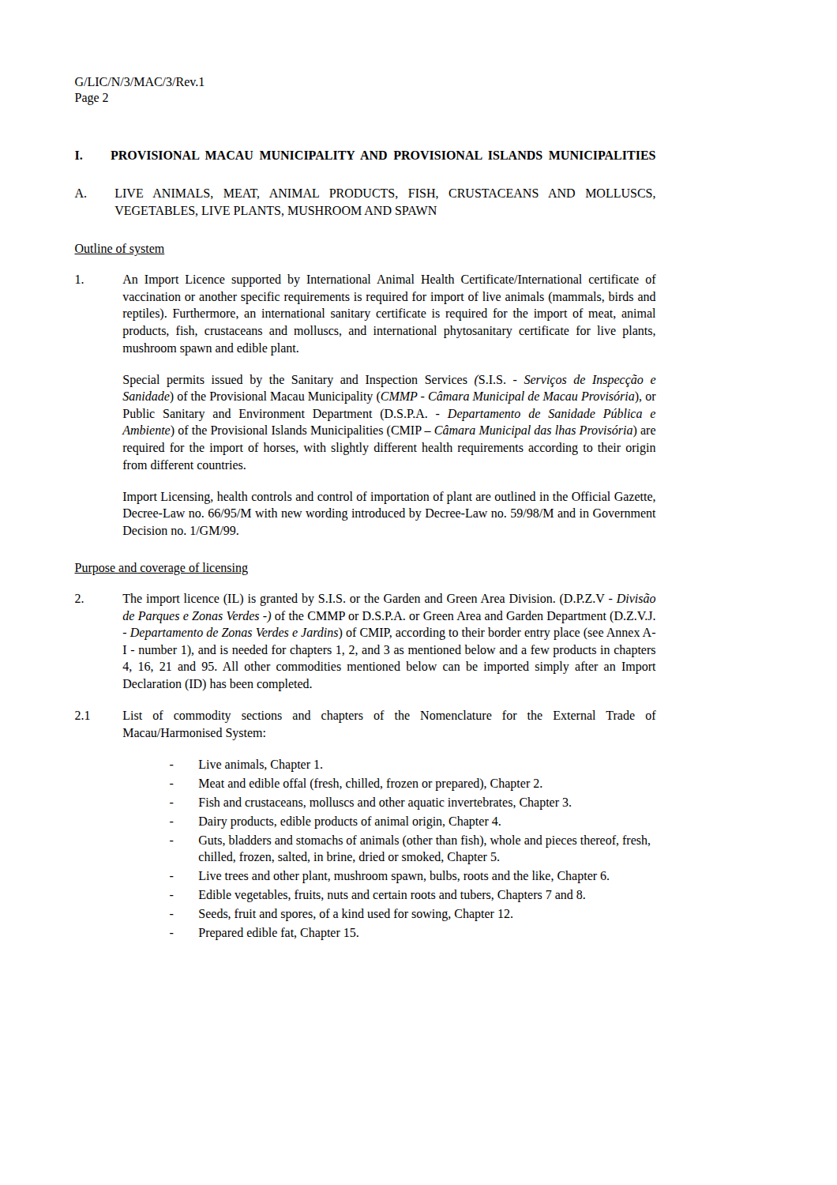G/LIC/N/3/MAC/3/Rev.1
Page 2
I. PROVISIONAL MACAU MUNICIPALITY AND PROVISIONAL ISLANDS MUNICIPALITIES
A. Live animals, meat, animal products, fish, crustaceans and molluscs, vegetables, live plants, mushroom and spawn
Outline of system
1. An Import Licence supported by International Animal Health Certificate/International certificate of vaccination or another specific requirements is required for import of live animals (mammals, birds and reptiles). Furthermore, an international sanitary certificate is required for the import of meat, animal products, fish, crustaceans and molluscs, and international phytosanitary certificate for live plants, mushroom spawn and edible plant.
Special permits issued by the Sanitary and Inspection Services (S.I.S. - Serviços de Inspecção e Sanidade) of the Provisional Macau Municipality (CMMP - Câmara Municipal de Macau Provisória), or Public Sanitary and Environment Department (D.S.P.A. - Departamento de Sanidade Pública e Ambiente) of the Provisional Islands Municipalities (CMIP – Câmara Municipal das lhas Provisória) are required for the import of horses, with slightly different health requirements according to their origin from different countries.
Import Licensing, health controls and control of importation of plant are outlined in the Official Gazette, Decree-Law no. 66/95/M with new wording introduced by Decree-Law no. 59/98/M and in Government Decision no. 1/GM/99.
Purpose and coverage of licensing
2. The import licence (IL) is granted by S.I.S. or the Garden and Green Area Division. (D.P.Z.V - Divisão de Parques e Zonas Verdes -) of the CMMP or D.S.P.A. or Green Area and Garden Department (D.Z.V.J. - Departamento de Zonas Verdes e Jardins) of CMIP, according to their border entry place (see Annex A-I - number 1), and is needed for chapters 1, 2, and 3 as mentioned below and a few products in chapters 4, 16, 21 and 95. All other commodities mentioned below can be imported simply after an Import Declaration (ID) has been completed.
2.1 List of commodity sections and chapters of the Nomenclature for the External Trade of Macau/Harmonised System:
-Live animals, Chapter 1.
-Meat and edible offal (fresh, chilled, frozen or prepared), Chapter 2.
-Fish and crustaceans, molluscs and other aquatic invertebrates, Chapter 3.
-Dairy products, edible products of animal origin, Chapter 4.
-Guts, bladders and stomachs of animals (other than fish), whole and pieces thereof, fresh, chilled, frozen, salted, in brine, dried or smoked, Chapter 5.
-Live trees and other plant, mushroom spawn, bulbs, roots and the like, Chapter 6.
-Edible vegetables, fruits, nuts and certain roots and tubers, Chapters 7 and 8.
-Seeds, fruit and spores, of a kind used for sowing, Chapter 12.
-Prepared edible fat, Chapter 15.